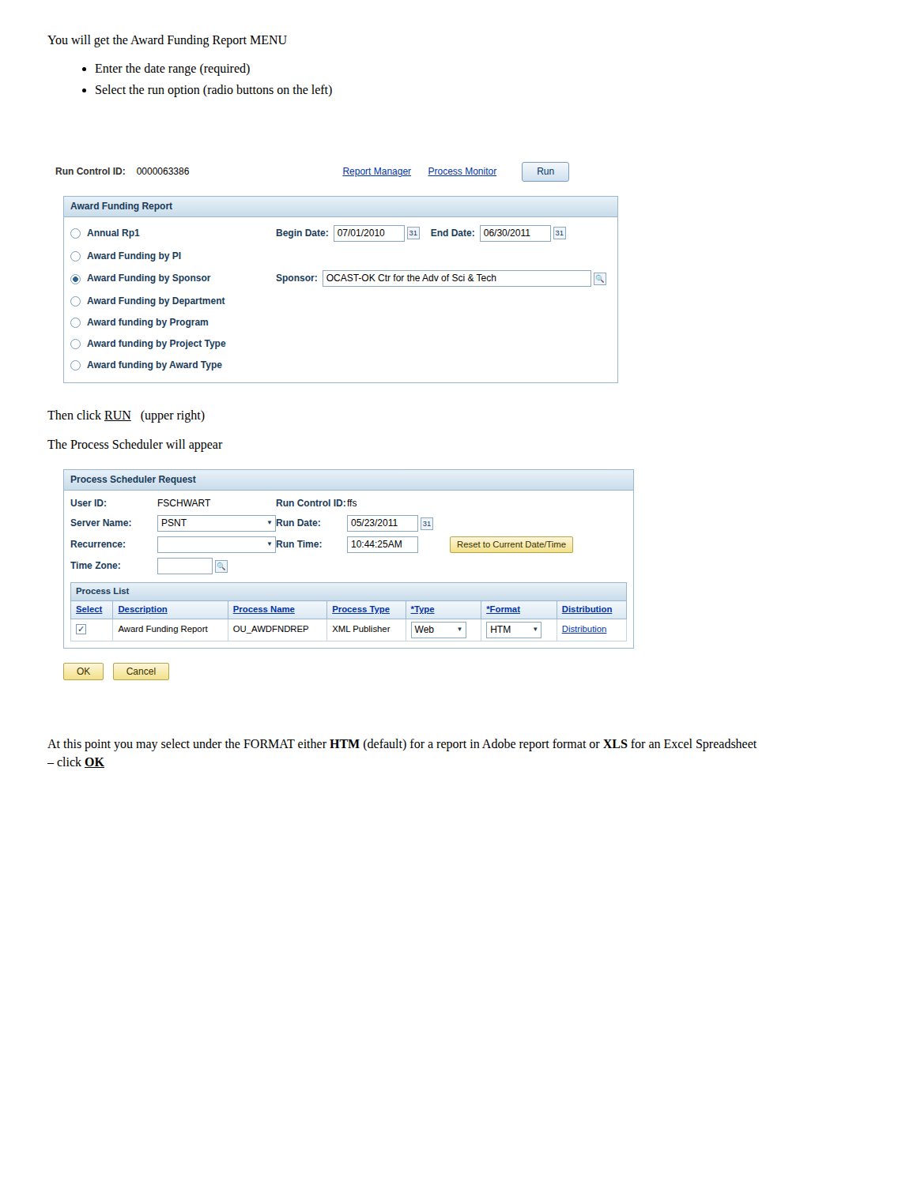You will get the Award Funding Report MENU
Enter the date range (required)
Select the run option (radio buttons on the left)
Run Control ID: 0000063386 Report Manager Process Monitor Run
Award Funding Report
Annual Rp1 Begin Date: 07/01/201031 End Date: 06/30/201131
Award Funding by PI
Award Funding by Sponsor Sponsor: OCAST-OK Ctr for the Adv of Sci & Tech🔍
Award Funding by Department
Award funding by Program
Award funding by Project Type
Award funding by Award Type
Then click RUN (upper right)
The Process Scheduler will appear
Process Scheduler Request
User ID: FSCHWART Run Control ID: ffs Server Name: PSNT Run Date: 05/23/201131 Recurrence: Run Time: 10:44:25AM Reset to Current Date/Time Time Zone: 🔍
Process List
| Select | Description | Process Name | Process Type | *Type | *Format | Distribution |
| --- | --- | --- | --- | --- | --- | --- |
| ✓ | Award Funding Report | OU_AWDFNDREP | XML Publisher | Web | HTM | Distribution |
OK Cancel
At this point you may select under the FORMAT either HTM (default) for a report in Adobe report format or XLS for an Excel Spreadsheet
– click OK